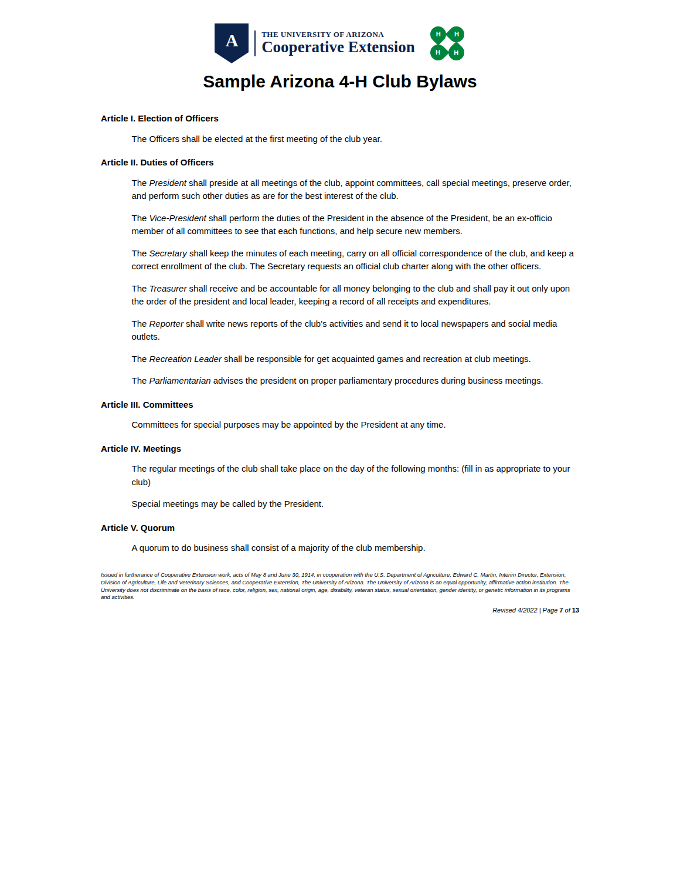A
THE UNIVERSITY OF ARIZONA
Cooperative Extension
H
H
H
H
Sample Arizona 4-H Club Bylaws
Article I. Election of Officers
The Officers shall be elected at the first meeting of the club year.
Article II. Duties of Officers
The President shall preside at all meetings of the club, appoint committees, call special meetings, preserve order, and perform such other duties as are for the best interest of the club.
The Vice-President shall perform the duties of the President in the absence of the President, be an ex-officio member of all committees to see that each functions, and help secure new members.
The Secretary shall keep the minutes of each meeting, carry on all official correspondence of the club, and keep a correct enrollment of the club. The Secretary requests an official club charter along with the other officers.
The Treasurer shall receive and be accountable for all money belonging to the club and shall pay it out only upon the order of the president and local leader, keeping a record of all receipts and expenditures.
The Reporter shall write news reports of the club's activities and send it to local newspapers and social media outlets.
The Recreation Leader shall be responsible for get acquainted games and recreation at club meetings.
The Parliamentarian advises the president on proper parliamentary procedures during business meetings.
Article III. Committees
Committees for special purposes may be appointed by the President at any time.
Article IV. Meetings
The regular meetings of the club shall take place on the day of the following months: (fill in as appropriate to your club)
Special meetings may be called by the President.
Article V. Quorum
A quorum to do business shall consist of a majority of the club membership.
Issued in furtherance of Cooperative Extension work, acts of May 8 and June 30, 1914, in cooperation with the U.S. Department of Agriculture, Edward C. Martin, Interim Director, Extension, Division of Agriculture, Life and Veterinary Sciences, and Cooperative Extension, The University of Arizona. The University of Arizona is an equal opportunity, affirmative action institution. The University does not discriminate on the basis of race, color, religion, sex, national origin, age, disability, veteran status, sexual orientation, gender identity, or genetic information in its programs and activities.
Revised 4/2022 | Page 7 of 13